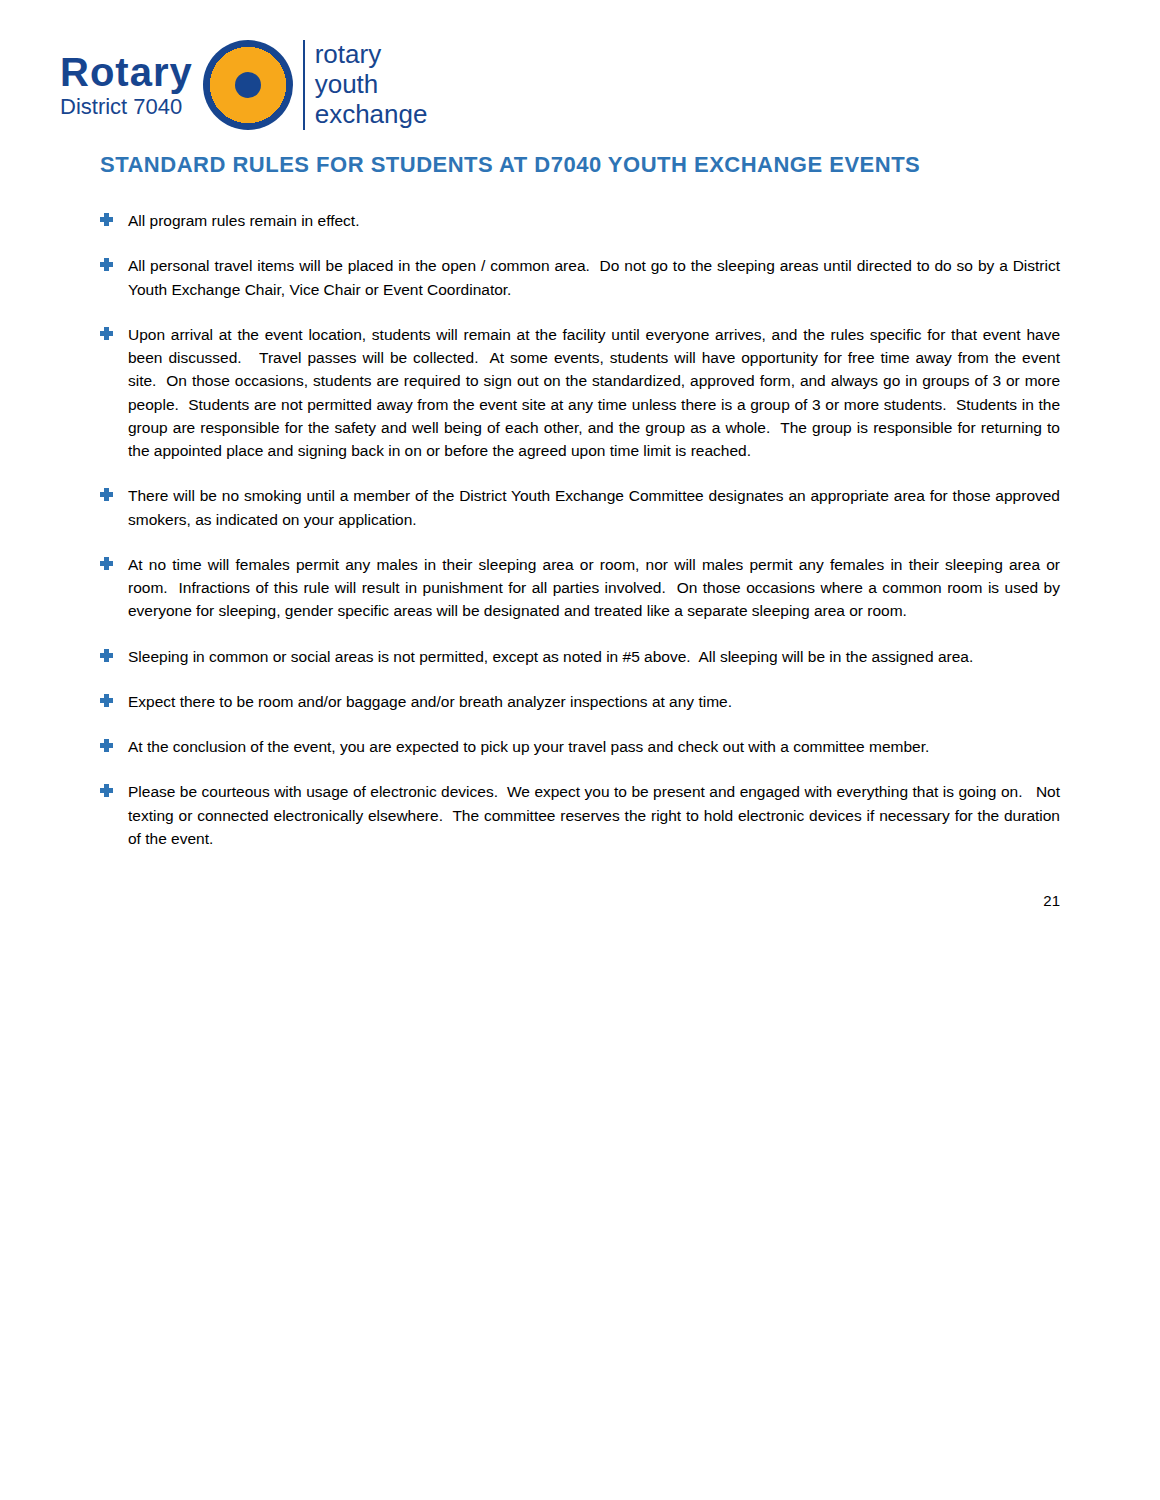Rotary
District 7040
rotary
youth
exchange
STANDARD RULES FOR STUDENTS AT D7040 YOUTH EXCHANGE EVENTS
All program rules remain in effect.
All personal travel items will be placed in the open / common area. Do not go to the sleeping areas until directed to do so by a District Youth Exchange Chair, Vice Chair or Event Coordinator.
Upon arrival at the event location, students will remain at the facility until everyone arrives, and the rules specific for that event have been discussed. Travel passes will be collected. At some events, students will have opportunity for free time away from the event site. On those occasions, students are required to sign out on the standardized, approved form, and always go in groups of 3 or more people. Students are not permitted away from the event site at any time unless there is a group of 3 or more students. Students in the group are responsible for the safety and well being of each other, and the group as a whole. The group is responsible for returning to the appointed place and signing back in on or before the agreed upon time limit is reached.
There will be no smoking until a member of the District Youth Exchange Committee designates an appropriate area for those approved smokers, as indicated on your application.
At no time will females permit any males in their sleeping area or room, nor will males permit any females in their sleeping area or room. Infractions of this rule will result in punishment for all parties involved. On those occasions where a common room is used by everyone for sleeping, gender specific areas will be designated and treated like a separate sleeping area or room.
Sleeping in common or social areas is not permitted, except as noted in #5 above. All sleeping will be in the assigned area.
Expect there to be room and/or baggage and/or breath analyzer inspections at any time.
At the conclusion of the event, you are expected to pick up your travel pass and check out with a committee member.
Please be courteous with usage of electronic devices. We expect you to be present and engaged with everything that is going on. Not texting or connected electronically elsewhere. The committee reserves the right to hold electronic devices if necessary for the duration of the event.
21